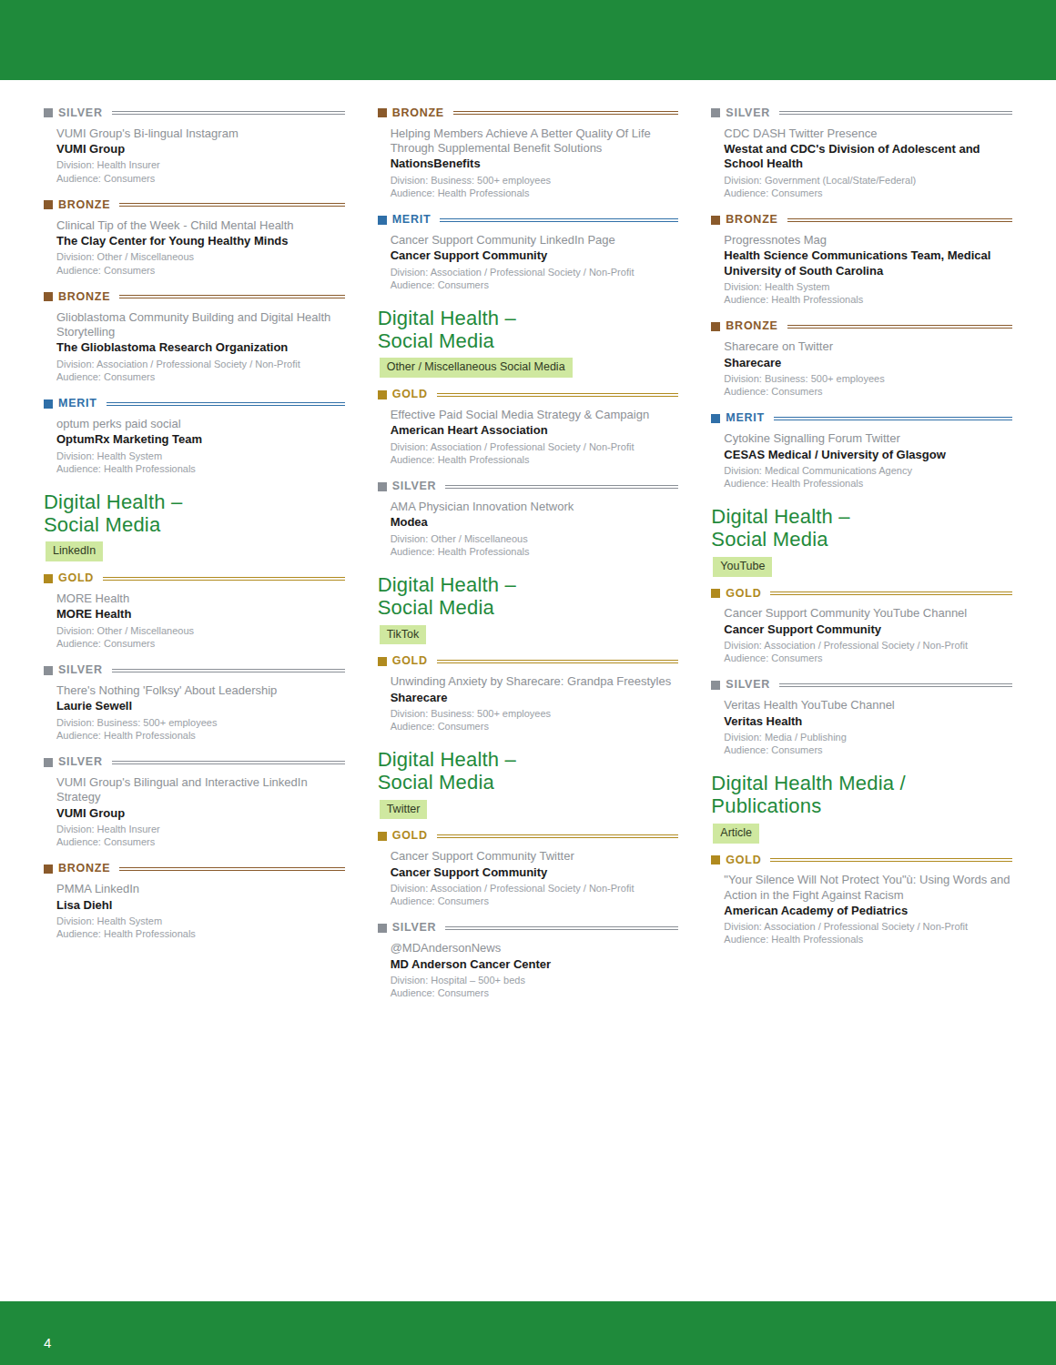SILVER
VUMI Group's Bi-lingual Instagram
VUMI Group
Division: Health Insurer
Audience: Consumers
BRONZE
Clinical Tip of the Week - Child Mental Health
The Clay Center for Young Healthy Minds
Division: Other / Miscellaneous
Audience: Consumers
BRONZE
Glioblastoma Community Building and Digital Health Storytelling
The Glioblastoma Research Organization
Division: Association / Professional Society / Non-Profit
Audience: Consumers
MERIT
optum perks paid social
OptumRx Marketing Team
Division: Health System
Audience: Health Professionals
Digital Health –
Social Media
LinkedIn
GOLD
MORE Health
MORE Health
Division: Other / Miscellaneous
Audience: Consumers
SILVER
There's Nothing 'Folksy' About Leadership
Laurie Sewell
Division: Business: 500+ employees
Audience: Health Professionals
SILVER
VUMI Group's Bilingual and Interactive LinkedIn Strategy
VUMI Group
Division: Health Insurer
Audience: Consumers
BRONZE
PMMA LinkedIn
Lisa Diehl
Division: Health System
Audience: Health Professionals
BRONZE
Helping Members Achieve A Better Quality Of Life Through Supplemental Benefit Solutions
NationsBenefits
Division: Business: 500+ employees
Audience: Health Professionals
MERIT
Cancer Support Community LinkedIn Page
Cancer Support Community
Division: Association / Professional Society / Non-Profit
Audience: Consumers
Digital Health –
Social Media
Other / Miscellaneous Social Media
GOLD
Effective Paid Social Media Strategy & Campaign
American Heart Association
Division: Association / Professional Society / Non-Profit
Audience: Health Professionals
SILVER
AMA Physician Innovation Network
Modea
Division: Other / Miscellaneous
Audience: Health Professionals
Digital Health –
Social Media
TikTok
GOLD
Unwinding Anxiety by Sharecare: Grandpa Freestyles
Sharecare
Division: Business: 500+ employees
Audience: Consumers
Digital Health –
Social Media
Twitter
GOLD
Cancer Support Community Twitter
Cancer Support Community
Division: Association / Professional Society / Non-Profit
Audience: Consumers
SILVER
@MDAndersonNews
MD Anderson Cancer Center
Division: Hospital – 500+ beds
Audience: Consumers
SILVER
CDC DASH Twitter Presence
Westat and CDC's Division of Adolescent and School Health
Division: Government (Local/State/Federal)
Audience: Consumers
BRONZE
Progressnotes Mag
Health Science Communications Team, Medical University of South Carolina
Division: Health System
Audience: Health Professionals
BRONZE
Sharecare on Twitter
Sharecare
Division: Business: 500+ employees
Audience: Consumers
MERIT
Cytokine Signalling Forum Twitter
CESAS Medical / University of Glasgow
Division: Medical Communications Agency
Audience: Health Professionals
Digital Health –
Social Media
YouTube
GOLD
Cancer Support Community YouTube Channel
Cancer Support Community
Division: Association / Professional Society / Non-Profit
Audience: Consumers
SILVER
Veritas Health YouTube Channel
Veritas Health
Division: Media / Publishing
Audience: Consumers
Digital Health Media /
Publications
Article
GOLD
"Your Silence Will Not Protect You"ù: Using Words and Action in the Fight Against Racism
American Academy of Pediatrics
Division: Association / Professional Society / Non-Profit
Audience: Health Professionals
4